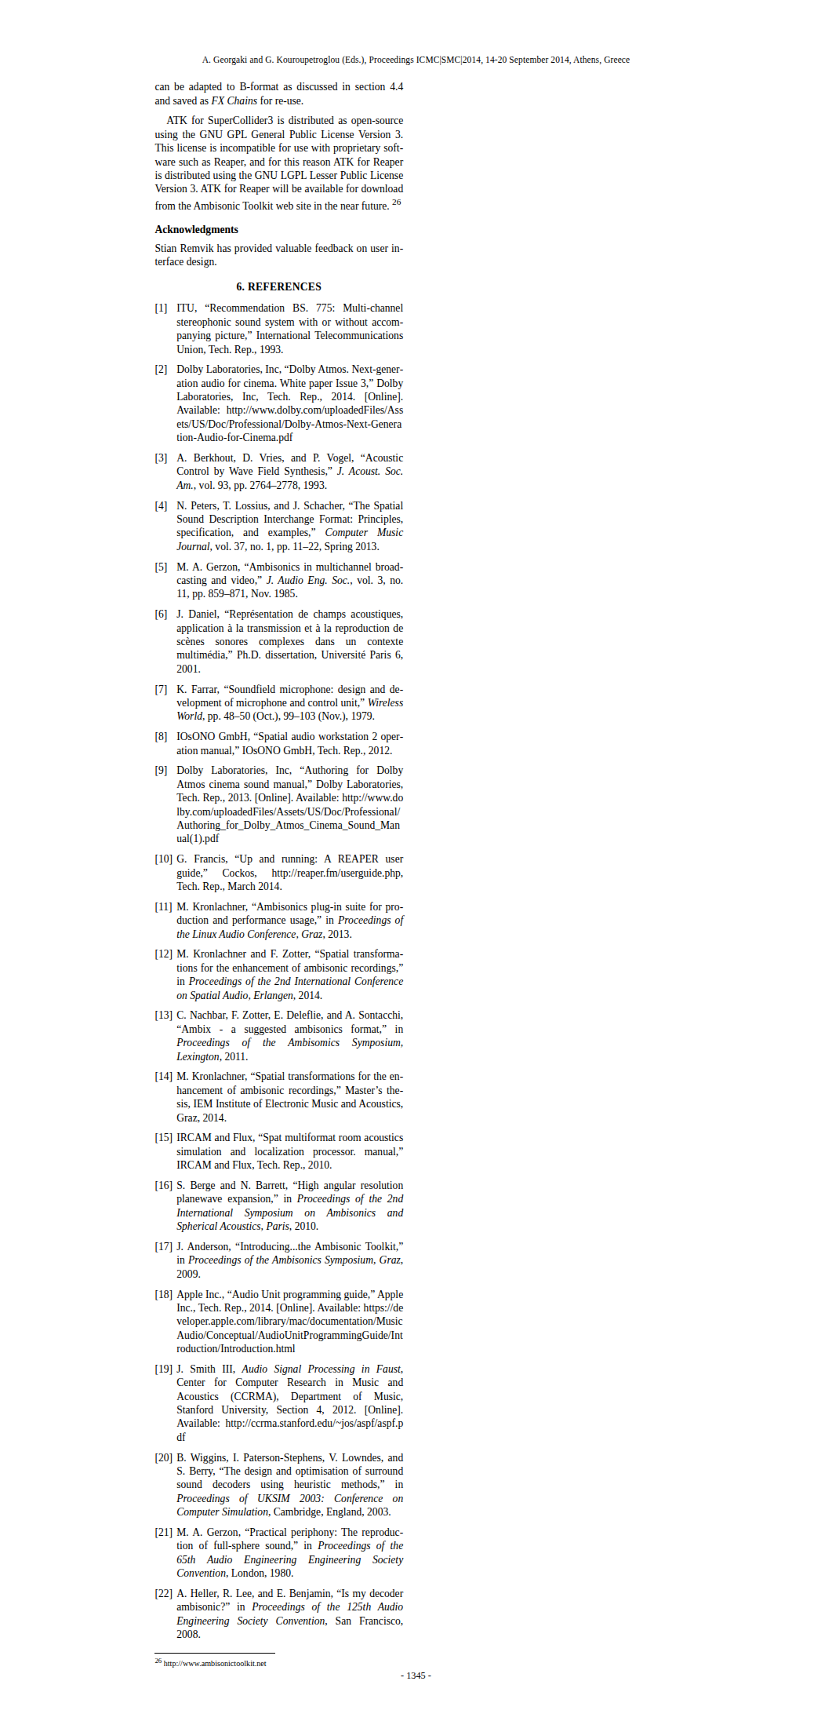A. Georgaki and G. Kouroupetroglou (Eds.), Proceedings ICMC|SMC|2014, 14-20 September 2014, Athens, Greece
can be adapted to B-format as discussed in section 4.4 and saved as FX Chains for re-use.
ATK for SuperCollider3 is distributed as open-source using the GNU GPL General Public License Version 3. This license is incompatible for use with proprietary software such as Reaper, and for this reason ATK for Reaper is distributed using the GNU LGPL Lesser Public License Version 3. ATK for Reaper will be available for download from the Ambisonic Toolkit web site in the near future. 26
Acknowledgments
Stian Remvik has provided valuable feedback on user interface design.
6. REFERENCES
ITU, “Recommendation BS. 775: Multi-channel stereophonic sound system with or without accompanying picture,” International Telecommunications Union, Tech. Rep., 1993.
Dolby Laboratories, Inc, “Dolby Atmos. Next-generation audio for cinema. White paper Issue 3,” Dolby Laboratories, Inc, Tech. Rep., 2014. [Online]. Available: http://www.dolby.com/uploadedFiles/Assets/US/Doc/Professional/Dolby-Atmos-Next-Generation-Audio-for-Cinema.pdf
A. Berkhout, D. Vries, and P. Vogel, “Acoustic Control by Wave Field Synthesis,” J. Acoust. Soc. Am., vol. 93, pp. 2764–2778, 1993.
N. Peters, T. Lossius, and J. Schacher, “The Spatial Sound Description Interchange Format: Principles, specification, and examples,” Computer Music Journal, vol. 37, no. 1, pp. 11–22, Spring 2013.
M. A. Gerzon, “Ambisonics in multichannel broadcasting and video,” J. Audio Eng. Soc., vol. 3, no. 11, pp. 859–871, Nov. 1985.
J. Daniel, “Représentation de champs acoustiques, application à la transmission et à la reproduction de scènes sonores complexes dans un contexte multimédia,” Ph.D. dissertation, Université Paris 6, 2001.
K. Farrar, “Soundfield microphone: design and development of microphone and control unit,” Wireless World, pp. 48–50 (Oct.), 99–103 (Nov.), 1979.
IOsONO GmbH, “Spatial audio workstation 2 operation manual,” IOsONO GmbH, Tech. Rep., 2012.
Dolby Laboratories, Inc, “Authoring for Dolby Atmos cinema sound manual,” Dolby Laboratories, Tech. Rep., 2013. [Online]. Available: http://www.dolby.com/uploadedFiles/Assets/US/Doc/Professional/Authoring_for_Dolby_Atmos_Cinema_Sound_Manual(1).pdf
G. Francis, “Up and running: A REAPER user guide,” Cockos, http://reaper.fm/userguide.php, Tech. Rep., March 2014.
M. Kronlachner, “Ambisonics plug-in suite for production and performance usage,” in Proceedings of the Linux Audio Conference, Graz, 2013.
M. Kronlachner and F. Zotter, “Spatial transformations for the enhancement of ambisonic recordings,” in Proceedings of the 2nd International Conference on Spatial Audio, Erlangen, 2014.
C. Nachbar, F. Zotter, E. Deleflie, and A. Sontacchi, “Ambix - a suggested ambisonics format,” in Proceedings of the Ambisomics Symposium, Lexington, 2011.
M. Kronlachner, “Spatial transformations for the enhancement of ambisonic recordings,” Master’s thesis, IEM Institute of Electronic Music and Acoustics, Graz, 2014.
IRCAM and Flux, “Spat multiformat room acoustics simulation and localization processor. manual,” IRCAM and Flux, Tech. Rep., 2010.
S. Berge and N. Barrett, “High angular resolution planewave expansion,” in Proceedings of the 2nd International Symposium on Ambisonics and Spherical Acoustics, Paris, 2010.
J. Anderson, “Introducing...the Ambisonic Toolkit,” in Proceedings of the Ambisonics Symposium, Graz, 2009.
Apple Inc., “Audio Unit programming guide,” Apple Inc., Tech. Rep., 2014. [Online]. Available: https://developer.apple.com/library/mac/documentation/MusicAudio/Conceptual/AudioUnitProgrammingGuide/Introduction/Introduction.html
J. Smith III, Audio Signal Processing in Faust, Center for Computer Research in Music and Acoustics (CCRMA), Department of Music, Stanford University, Section 4, 2012. [Online]. Available: http://ccrma.stanford.edu/~jos/aspf/aspf.pdf
B. Wiggins, I. Paterson-Stephens, V. Lowndes, and S. Berry, “The design and optimisation of surround sound decoders using heuristic methods,” in Proceedings of UKSIM 2003: Conference on Computer Simulation, Cambridge, England, 2003.
M. A. Gerzon, “Practical periphony: The reproduction of full-sphere sound,” in Proceedings of the 65th Audio Engineering Engineering Society Convention, London, 1980.
A. Heller, R. Lee, and E. Benjamin, “Is my decoder ambisonic?” in Proceedings of the 125th Audio Engineering Society Convention, San Francisco, 2008.
26 http://www.ambisonictoolkit.net
- 1345 -